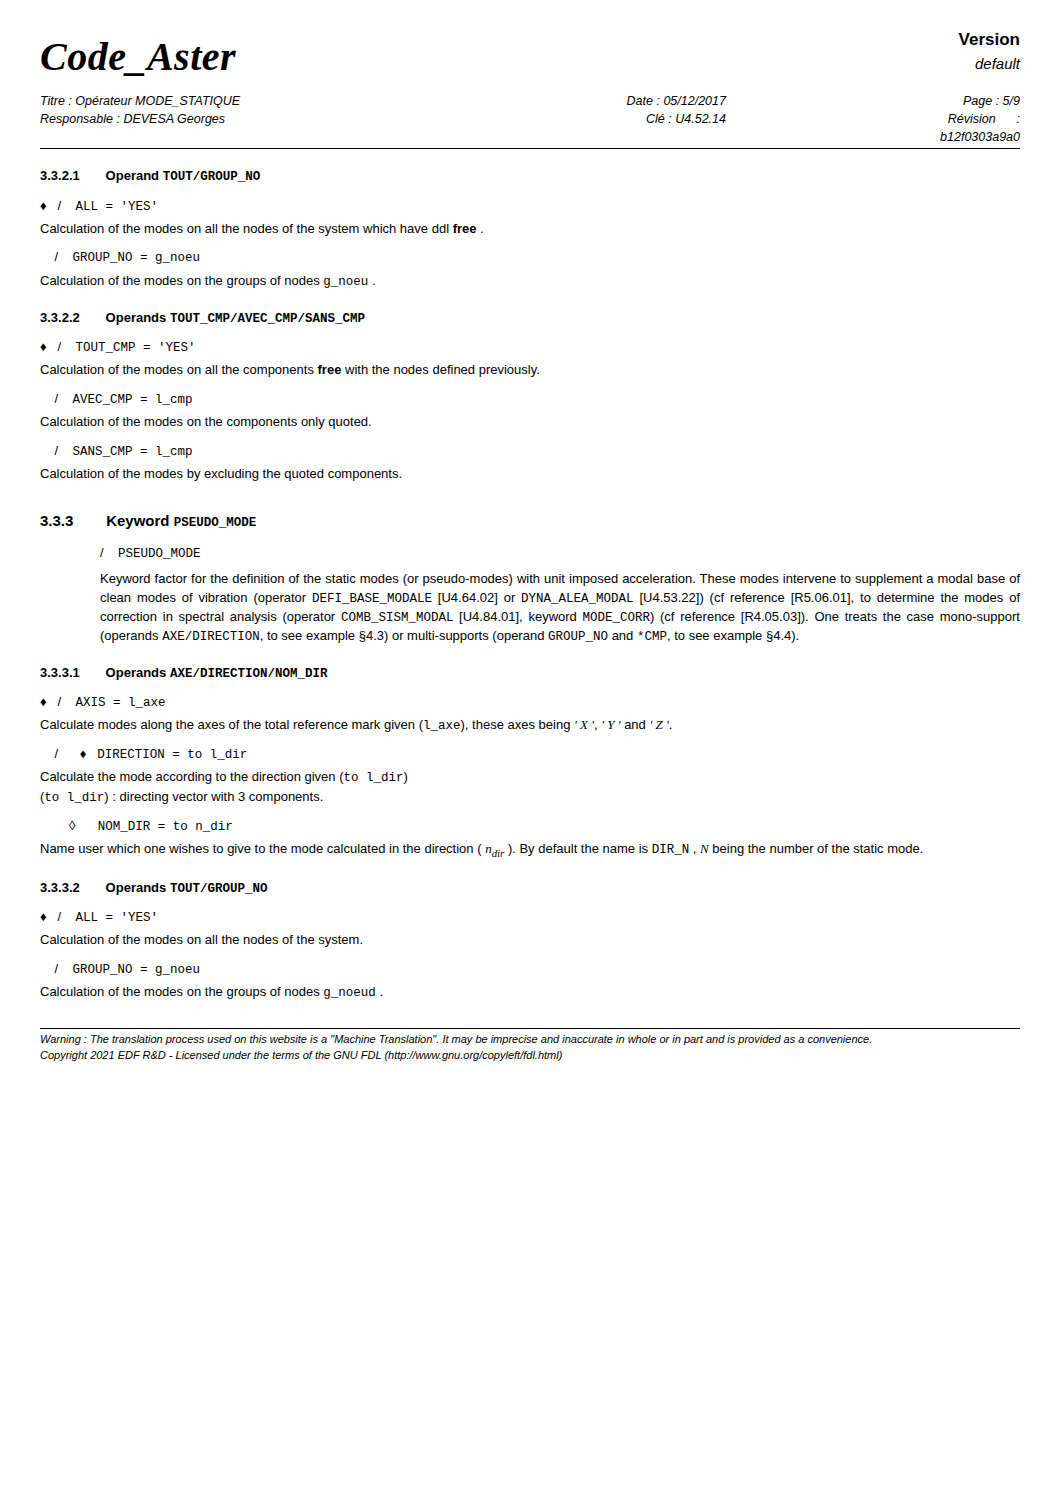Code_Aster
Version
default
| Titre : Opérateur MODE_STATIQUE | Date : 05/12/2017 | Page : 5/9 |
| Responsable : DEVESA Georges | Clé : U4.52.14 | Révision : |
| | | b12f0303a9a0 |
3.3.2.1 Operand TOUT/GROUP_NO
♦ /ALL = 'YES'
Calculation of the modes on all the nodes of the system which have ddl free .
/GROUP_NO = g_noeu
Calculation of the modes on the groups of nodes g_noeu .
3.3.2.2 Operands TOUT_CMP/AVEC_CMP/SANS_CMP
♦ /TOUT_CMP = 'YES'
Calculation of the modes on all the components free with the nodes defined previously.
/AVEC_CMP = l_cmp
Calculation of the modes on the components only quoted.
/SANS_CMP = l_cmp
Calculation of the modes by excluding the quoted components.
3.3.3 Keyword PSEUDO_MODE
/PSEUDO_MODE
Keyword factor for the definition of the static modes (or pseudo-modes) with unit imposed acceleration. These modes intervene to supplement a modal base of clean modes of vibration (operator DEFI_BASE_MODALE [U4.64.02] or DYNA_ALEA_MODAL [U4.53.22]) (cf reference [R5.06.01], to determine the modes of correction in spectral analysis (operator COMB_SISM_MODAL [U4.84.01], keyword MODE_CORR) (cf reference [R4.05.03]). One treats the case mono-support (operands AXE/DIRECTION, to see example §4.3) or multi-supports (operand GROUP_NO and *CMP, to see example §4.4).
3.3.3.1 Operands AXE/DIRECTION/NOM_DIR
♦ /AXIS = l_axe
Calculate modes along the axes of the total reference mark given (l_axe), these axes being ' X ', ' Y ' and ' Z '.
/ ♦ DIRECTION = to l_dir
Calculate the mode according to the direction given (to l_dir)
(to l_dir) : directing vector with 3 components.
◊ NOM_DIR = to n_dir
Name user which one wishes to give to the mode calculated in the direction ( ndir ). By default the name is DIR_N , N being the number of the static mode.
3.3.3.2 Operands TOUT/GROUP_NO
♦ /ALL = 'YES'
Calculation of the modes on all the nodes of the system.
/GROUP_NO = g_noeu
Calculation of the modes on the groups of nodes g_noeud .
Warning : The translation process used on this website is a "Machine Translation". It may be imprecise and inaccurate in whole or in part and is provided as a convenience.
Copyright 2021 EDF R&D - Licensed under the terms of the GNU FDL (http://www.gnu.org/copyleft/fdl.html)